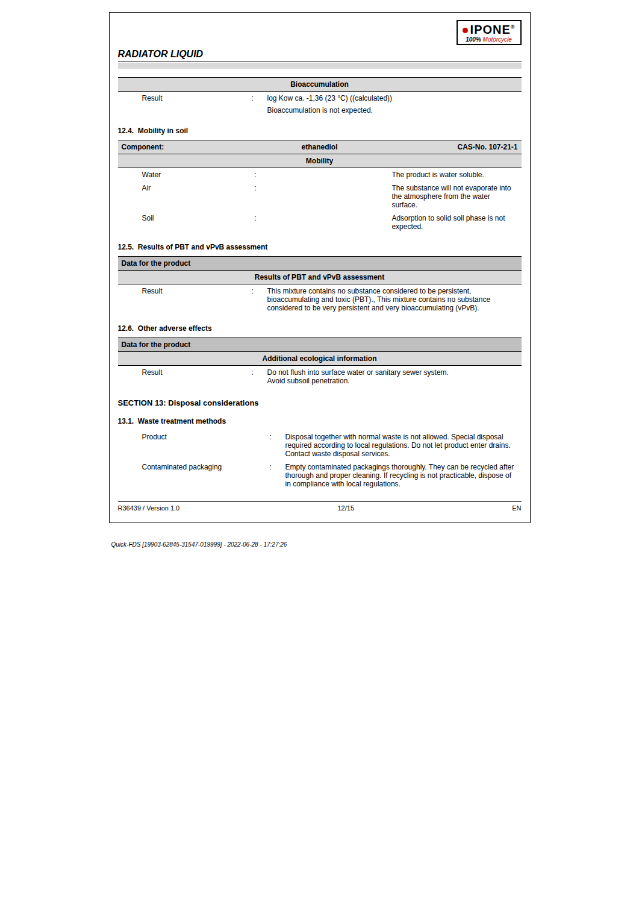IPONE®
100% Motorcycle
RADIATOR LIQUID
| Bioaccumulation |
| Result | : | log Kow ca. -1,36 (23 °C) ((calculated)) Bioaccumulation is not expected. |
12.4. Mobility in soil
| Component: | ethanediol | CAS-No. 107-21-1 |
| Mobility |
| Water | : | The product is water soluble. |
| Air | : | The substance will not evaporate into the atmosphere from the water surface. |
| Soil | : | Adsorption to solid soil phase is not expected. |
12.5. Results of PBT and vPvB assessment
| Data for the product |
| Results of PBT and vPvB assessment |
| Result | : | This mixture contains no substance considered to be persistent, bioaccumulating and toxic (PBT)., This mixture contains no substance considered to be very persistent and very bioaccumulating (vPvB). |
12.6. Other adverse effects
| Data for the product |
| Additional ecological information |
| Result | : | Do not flush into surface water or sanitary sewer system. Avoid subsoil penetration. |
SECTION 13: Disposal considerations
13.1. Waste treatment methods
| Product | : | Disposal together with normal waste is not allowed. Special disposal required according to local regulations. Do not let product enter drains. Contact waste disposal services. |
| Contaminated packaging | : | Empty contaminated packagings thoroughly. They can be recycled after thorough and proper cleaning. If recycling is not practicable, dispose of in compliance with local regulations. |
R36439 / Version 1.0
12/15
EN
Quick-FDS [19903-62845-31547-019999] - 2022-06-28 - 17:27:26